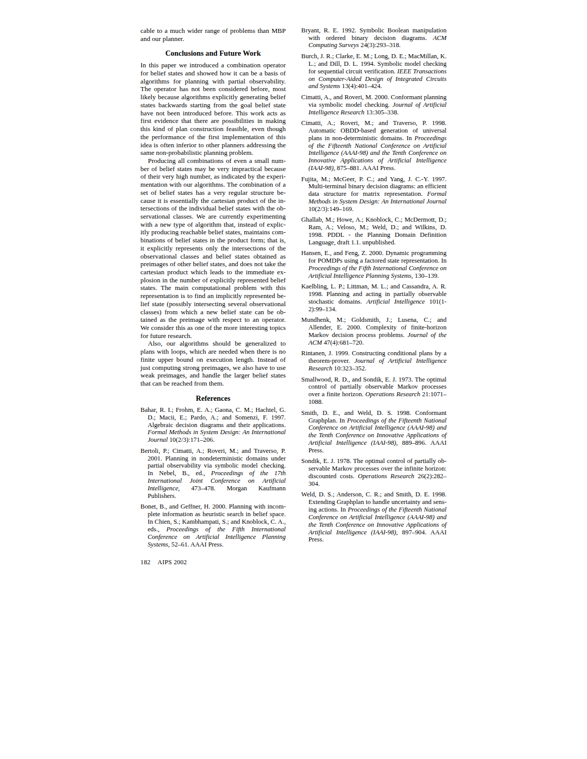cable to a much wider range of problems than MBP and our planner.
Conclusions and Future Work
In this paper we introduced a combination operator for belief states and showed how it can be a basis of algorithms for planning with partial observability. The operator has not been considered before, most likely because algorithms explicitly generating belief states backwards starting from the goal belief state have not been introduced before. This work acts as first evidence that there are possibilities in making this kind of plan construction feasible, even though the performance of the first implementation of this idea is often inferior to other planners addressing the same non-probabilistic planning problem.
Producing all combinations of even a small number of belief states may be very impractical because of their very high number, as indicated by the experimentation with our algorithms. The combination of a set of belief states has a very regular structure because it is essentially the cartesian product of the intersections of the individual belief states with the observational classes. We are currently experimenting with a new type of algorithm that, instead of explicitly producing reachable belief states, maintains combinations of belief states in the product form; that is, it explicitly represents only the intersections of the observational classes and belief states obtained as preimages of other belief states, and does not take the cartesian product which leads to the immediate explosion in the number of explicitly represented belief states. The main computational problem with this representation is to find an implicitly represented belief state (possibly intersecting several observational classes) from which a new belief state can be obtained as the preimage with respect to an operator. We consider this as one of the more interesting topics for future research.
Also, our algorithms should be generalized to plans with loops, which are needed when there is no finite upper bound on execution length. Instead of just computing strong preimages, we also have to use weak preimages, and handle the larger belief states that can be reached from them.
References
Bahar, R. I.; Frohm, E. A.; Gaona, C. M.; Hachtel, G. D.; Macii, E.; Pardo, A.; and Somenzi, F. 1997. Algebraic decision diagrams and their applications. Formal Methods in System Design: An International Journal 10(2/3):171–206.
Bertoli, P.; Cimatti, A.; Roveri, M.; and Traverso, P. 2001. Planning in nondeterministic domains under partial observability via symbolic model checking. In Nebel, B., ed., Proceedings of the 17th International Joint Conference on Artificial Intelligence, 473–478. Morgan Kaufmann Publishers.
Bonet, B., and Geffner, H. 2000. Planning with incomplete information as heuristic search in belief space. In Chien, S.; Kambhampati, S.; and Knoblock, C. A., eds., Proceedings of the Fifth International Conference on Artificial Intelligence Planning Systems, 52–61. AAAI Press.
Bryant, R. E. 1992. Symbolic Boolean manipulation with ordered binary decision diagrams. ACM Computing Surveys 24(3):293–318.
Burch, J. R.; Clarke, E. M.; Long, D. E.; MacMillan, K. L.; and Dill, D. L. 1994. Symbolic model checking for sequential circuit verification. IEEE Transactions on Computer-Aided Design of Integrated Circuits and Systems 13(4):401–424.
Cimatti, A., and Roveri, M. 2000. Conformant planning via symbolic model checking. Journal of Artificial Intelligence Research 13:305–338.
Cimatti, A.; Roveri, M.; and Traverso, P. 1998. Automatic OBDD-based generation of universal plans in non-deterministic domains. In Proceedings of the Fifteenth National Conference on Artificial Intelligence (AAAI-98) and the Tenth Conference on Innovative Applications of Artificial Intelligence (IAAI-98), 875–881. AAAI Press.
Fujita, M.; McGeer, P. C.; and Yang, J. C.-Y. 1997. Multi-terminal binary decision diagrams: an efficient data structure for matrix representation. Formal Methods in System Design: An International Journal 10(2/3):149–169.
Ghallab, M.; Howe, A.; Knoblock, C.; McDermott, D.; Ram, A.; Veloso, M.; Weld, D.; and Wilkins, D. 1998. PDDL - the Planning Domain Definition Language, draft 1.1. unpublished.
Hansen, E., and Feng, Z. 2000. Dynamic programming for POMDPs using a factored state representation. In Proceedings of the Fifth International Conference on Artificial Intelligence Planning Systems, 130–139.
Kaelbling, L. P.; Littman, M. L.; and Cassandra, A. R. 1998. Planning and acting in partially observable stochastic domains. Artificial Intelligence 101(1-2):99–134.
Mundhenk, M.; Goldsmith, J.; Lusena, C.; and Allender, E. 2000. Complexity of finite-horizon Markov decision process problems. Journal of the ACM 47(4):681–720.
Rintanen, J. 1999. Constructing conditional plans by a theorem-prover. Journal of Artificial Intelligence Research 10:323–352.
Smallwood, R. D., and Sondik, E. J. 1973. The optimal control of partially observable Markov processes over a finite horizon. Operations Research 21:1071–1088.
Smith, D. E., and Weld, D. S. 1998. Conformant Graphplan. In Proceedings of the Fifteenth National Conference on Artificial Intelligence (AAAI-98) and the Tenth Conference on Innovative Applications of Artificial Intelligence (IAAI-98), 889–896. AAAI Press.
Sondik, E. J. 1978. The optimal control of partially observable Markov processes over the infinite horizon: discounted costs. Operations Research 26(2):282–304.
Weld, D. S.; Anderson, C. R.; and Smith, D. E. 1998. Extending Graphplan to handle uncertainty and sensing actions. In Proceedings of the Fifteenth National Conference on Artificial Intelligence (AAAI-98) and the Tenth Conference on Innovative Applications of Artificial Intelligence (IAAI-98), 897–904. AAAI Press.
182 AIPS 2002